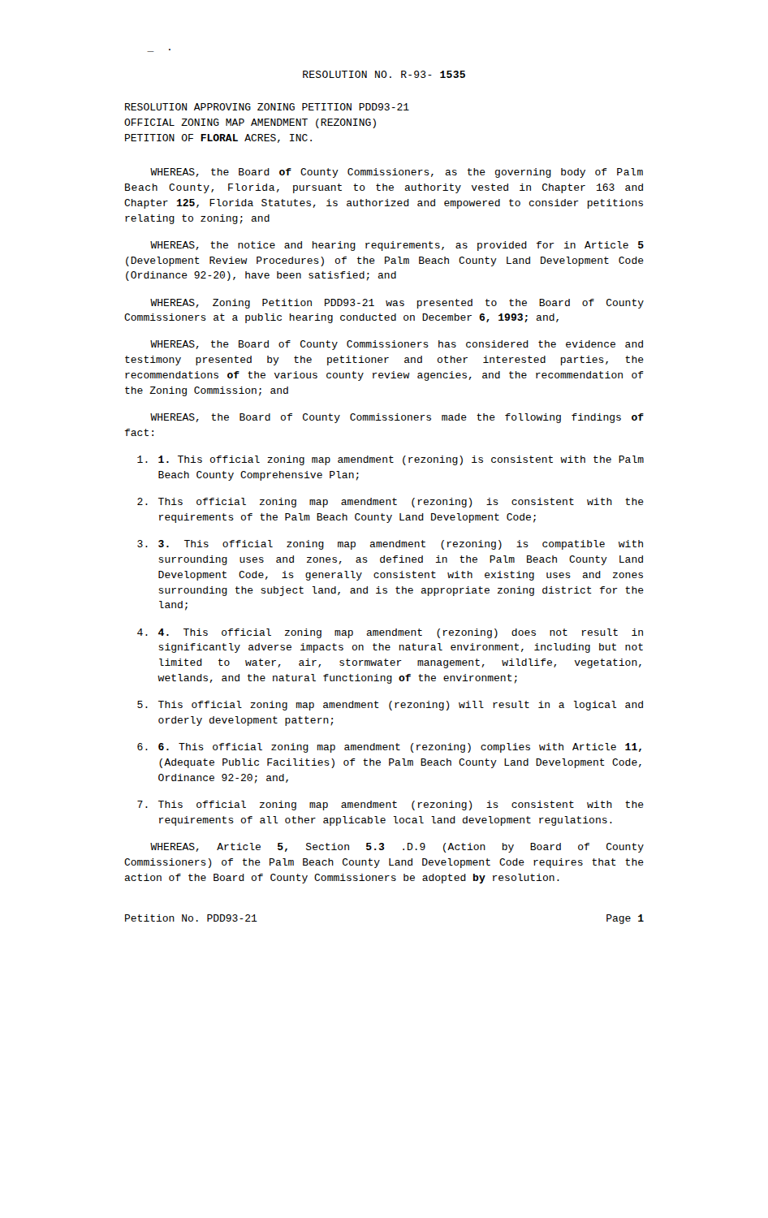_ .
RESOLUTION NO. R-93- 1535
RESOLUTION APPROVING ZONING PETITION PDD93-21
OFFICIAL ZONING MAP AMENDMENT (REZONING)
PETITION OF FLORAL ACRES, INC.
WHEREAS, the Board of County Commissioners, as the governing body of Palm Beach County, Florida, pursuant to the authority vested in Chapter 163 and Chapter 125, Florida Statutes, is authorized and empowered to consider petitions relating to zoning; and
WHEREAS, the notice and hearing requirements, as provided for in Article 5 (Development Review Procedures) of the Palm Beach County Land Development Code (Ordinance 92-20), have been satisfied; and
WHEREAS, Zoning Petition PDD93-21 was presented to the Board of County Commissioners at a public hearing conducted on December 6, 1993; and,
WHEREAS, the Board of County Commissioners has considered the evidence and testimony presented by the petitioner and other interested parties, the recommendations of the various county review agencies, and the recommendation of the Zoning Commission; and
WHEREAS, the Board of County Commissioners made the following findings of fact:
1. This official zoning map amendment (rezoning) is consistent with the Palm Beach County Comprehensive Plan;
This official zoning map amendment (rezoning) is consistent with the requirements of the Palm Beach County Land Development Code;
3. This official zoning map amendment (rezoning) is compatible with surrounding uses and zones, as defined in the Palm Beach County Land Development Code, is generally consistent with existing uses and zones surrounding the subject land, and is the appropriate zoning district for the land;
4. This official zoning map amendment (rezoning) does not result in significantly adverse impacts on the natural environment, including but not limited to water, air, stormwater management, wildlife, vegetation, wetlands, and the natural functioning of the environment;
This official zoning map amendment (rezoning) will result in a logical and orderly development pattern;
6. This official zoning map amendment (rezoning) complies with Article 11, (Adequate Public Facilities) of the Palm Beach County Land Development Code, Ordinance 92-20; and,
This official zoning map amendment (rezoning) is consistent with the requirements of all other applicable local land development regulations.
WHEREAS, Article 5, Section 5.3 .D.9 (Action by Board of County Commissioners) of the Palm Beach County Land Development Code requires that the action of the Board of County Commissioners be adopted by resolution.
Petition No. PDD93-21 Page 1